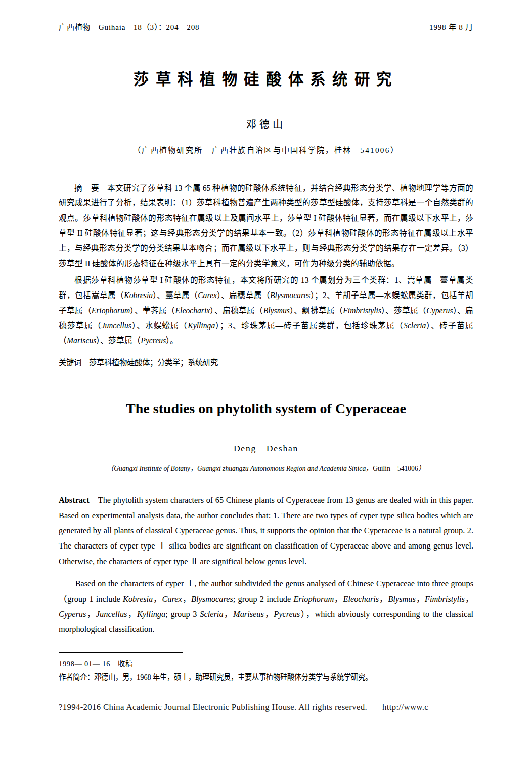广西植物　Guihaia　18（3）：204—208
1998 年 8 月
莎草科植物硅酸体系统研究
邓德山
（广西植物研究所　广西壮族自治区与中国科学院，桂林　541006）
摘　要　本文研究了莎草科 13 个属 65 种植物的硅酸体系统特征，并结合经典形态分类学、植物地理学等方面的研究成果进行了分析，结果表明：（1）莎草科植物普遍产生两种类型的莎草型硅酸体，支持莎草科是一个自然类群的观点。莎草科植物硅酸体的形态特征在属级以上及属间水平上，莎草型 I 硅酸体特征显著，而在属级以下水平上，莎草型 II 硅酸体特征显著；这与经典形态分类学的结果基本一致。（2）莎草科植物硅酸体的形态特征在属级以上水平上，与经典形态分类学的分类结果基本吻合；而在属级以下水平上，则与经典形态分类学的结果存在一定差异。（3）莎草型 II 硅酸体的形态特征在种级水平上具有一定的分类学意义，可作为种级分类的辅助依据。
根据莎草科植物莎草型 I 硅酸体的形态特征，本文将所研究的 13 个属划分为三个类群：1、嵩草属—薹草属类群，包括嵩草属（Kobresia）、薹草属（Carex）、扁穗草属（Blysmocares）；2、羊胡子草属—水蜈蚣属类群，包括羊胡子草属（Eriophorum）、荸荠属（Eleocharix）、扁穗草属（Blysmus）、飘拂草属（Fimbristylis）、莎草属（Cyperus）、扁穗莎草属（Juncellus）、水蜈蚣属（Kyllinga）；3、珍珠茅属—砖子苗属类群，包括珍珠茅属（Scleria）、砖子苗属（Mariscus）、莎草属（Pycreus）。
关键词　莎草科植物硅酸体；分类学；系统研究
The studies on phytolith system of Cyperaceae
Deng　Deshan
（Guangxi Institute of Botany，Guangxi zhuangzu Autonomous Region and Academia Sinica，Guilin　541006）
Abstract　The phytolith system characters of 65 Chinese plants of Cyperaceae from 13 genus are dealed with in this paper. Based on experimental analysis data, the author concludes that: 1. There are two types of cyper type silica bodies which are generated by all plants of classical Cyperaceae genus. Thus, it supports the opinion that the Cyperaceae is a natural group. 2. The characters of cyper type Ⅰ silica bodies are significant on classification of Cyperaceae above and among genus level. Otherwise, the characters of cyper type Ⅱ are significal below genus level.
Based on the characters of cyper Ⅰ, the author subdivided the genus analysed of Chinese Cyperaceae into three groups（group 1 include Kobresia，Carex，Blysmocares; group 2 include Eriophorum，Eleocharis，Blysmus，Fimbristylis，Cyperus，Juncellus，Kyllinga; group 3 Scleria，Mariseus，Pycreus），which abviously corresponding to the classical morphological classification.
1998— 01— 16　收稿
作者简介：邓德山，男，1968 年生，硕士，助理研究员，主要从事植物硅酸体分类学与系统学研究。
?1994-2016 China Academic Journal Electronic Publishing House. All rights reserved.http://www.c